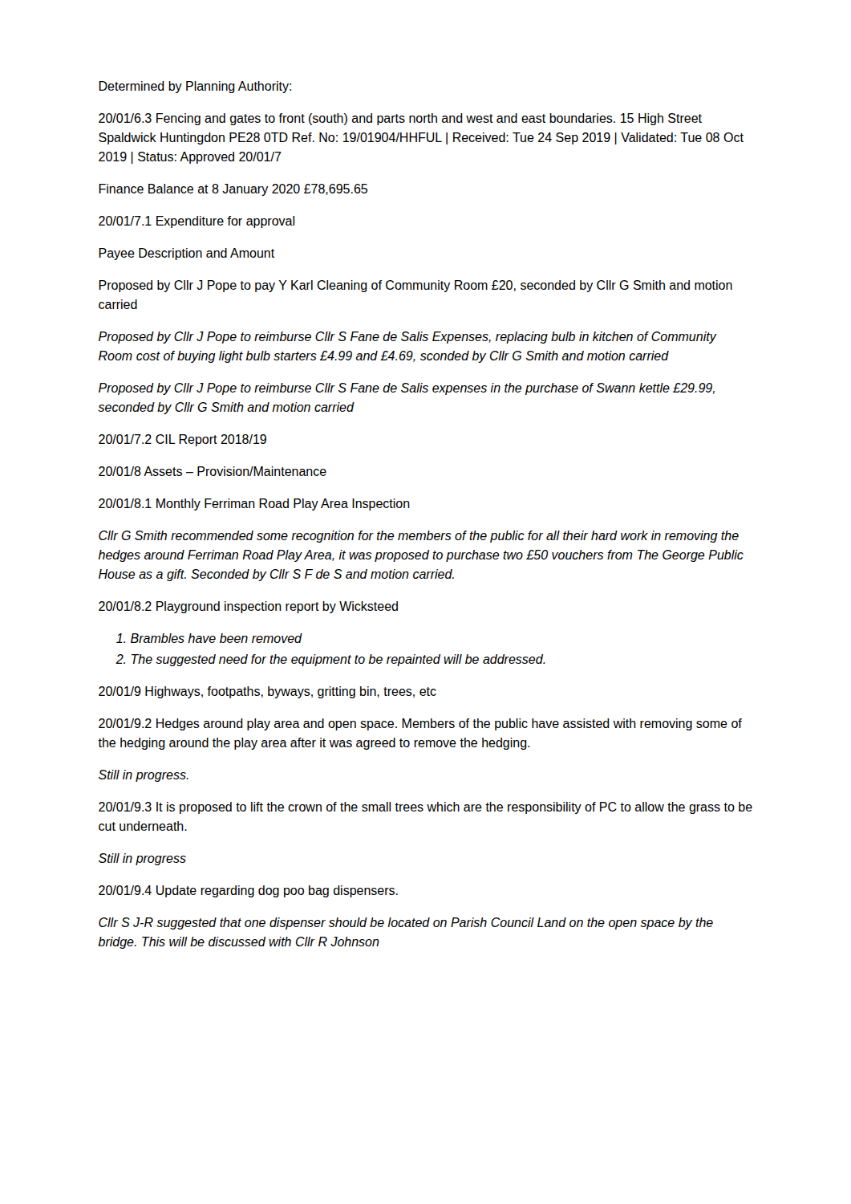Determined by Planning Authority:
20/01/6.3 Fencing and gates to front (south) and parts north and west and east boundaries. 15 High Street Spaldwick Huntingdon PE28 0TD Ref. No: 19/01904/HHFUL | Received: Tue 24 Sep 2019 | Validated: Tue 08 Oct 2019 | Status: Approved 20/01/7
Finance Balance at 8 January 2020 £78,695.65
20/01/7.1 Expenditure for approval
Payee Description and Amount
Proposed by Cllr J Pope to pay Y Karl Cleaning of Community Room £20, seconded by Cllr G Smith and motion carried
Proposed by Cllr J Pope to reimburse Cllr S Fane de Salis Expenses, replacing bulb in kitchen of Community Room cost of buying light bulb starters £4.99 and £4.69, sconded by Cllr G Smith and motion carried
Proposed by Cllr J Pope to reimburse Cllr S Fane de Salis expenses in the purchase of Swann kettle £29.99, seconded by Cllr G Smith and motion carried
20/01/7.2 CIL Report 2018/19
20/01/8 Assets – Provision/Maintenance
20/01/8.1 Monthly Ferriman Road Play Area Inspection
Cllr G Smith recommended some recognition for the members of the public for all their hard work in removing the hedges around Ferriman Road Play Area, it was proposed to purchase two £50 vouchers from The George Public House as a gift. Seconded by Cllr S F de S and motion carried.
20/01/8.2 Playground inspection report by Wicksteed
Brambles have been removed
The suggested need for the equipment to be repainted will be addressed.
20/01/9 Highways, footpaths, byways, gritting bin, trees, etc
20/01/9.2 Hedges around play area and open space. Members of the public have assisted with removing some of the hedging around the play area after it was agreed to remove the hedging.
Still in progress.
20/01/9.3 It is proposed to lift the crown of the small trees which are the responsibility of PC to allow the grass to be cut underneath.
Still in progress
20/01/9.4 Update regarding dog poo bag dispensers.
Cllr S J-R suggested that one dispenser should be located on Parish Council Land on the open space by the bridge. This will be discussed with Cllr R Johnson